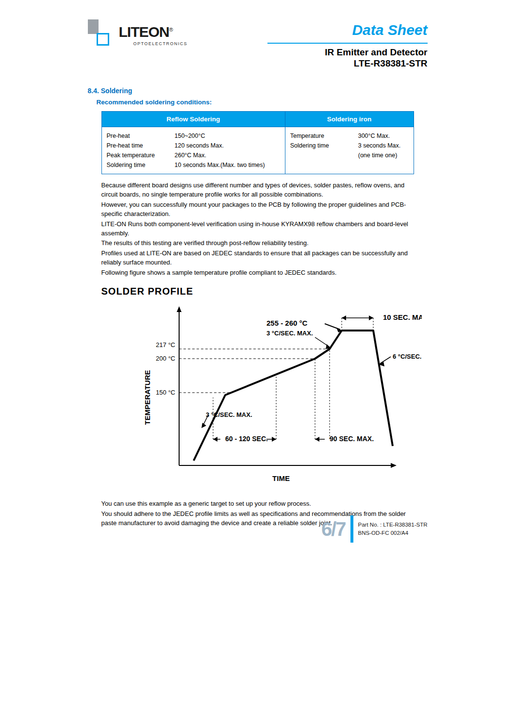LITEON®
OPTOELECTRONICS
Data Sheet
IR Emitter and Detector LTE-R38381-STR
8.4. Soldering
Recommended soldering conditions:
| Reflow Soldering | Soldering iron |
| --- | --- |
| Pre-heat Pre-heat time Peak temperature Soldering time | 150~200°C 120 seconds Max. 260°C Max. 10 seconds Max.(Max. two times) | Temperature Soldering time | 300°C Max. 3 seconds Max. (one time one) |
Because different board designs use different number and types of devices, solder pastes, reflow ovens, and circuit boards, no single temperature profile works for all possible combinations.
However, you can successfully mount your packages to the PCB by following the proper guidelines and PCB-specific characterization.
LITE-ON Runs both component-level verification using in-house KYRAMX98 reflow chambers and board-level assembly.
The results of this testing are verified through post-reflow reliability testing.
Profiles used at LITE-ON are based on JEDEC standards to ensure that all packages can be successfully and reliably surface mounted.
Following figure shows a sample temperature profile compliant to JEDEC standards.
SOLDER PROFILE
TEMPERATURE TIME 217 °C 200 °C 150 °C 255 - 260 °C 3 °C/SEC. MAX. 10 SEC. MAX. 6 °C/SEC. MAX. 3 °C/SEC. MAX. 60 - 120 SEC. 90 SEC. MAX.
You can use this example as a generic target to set up your reflow process.
You should adhere to the JEDEC profile limits as well as specifications and recommendations from the solder paste manufacturer to avoid damaging the device and create a reliable solder joint.
6/7
Part No. : LTE-R38381-STR
BNS-OD-FC 002/A4